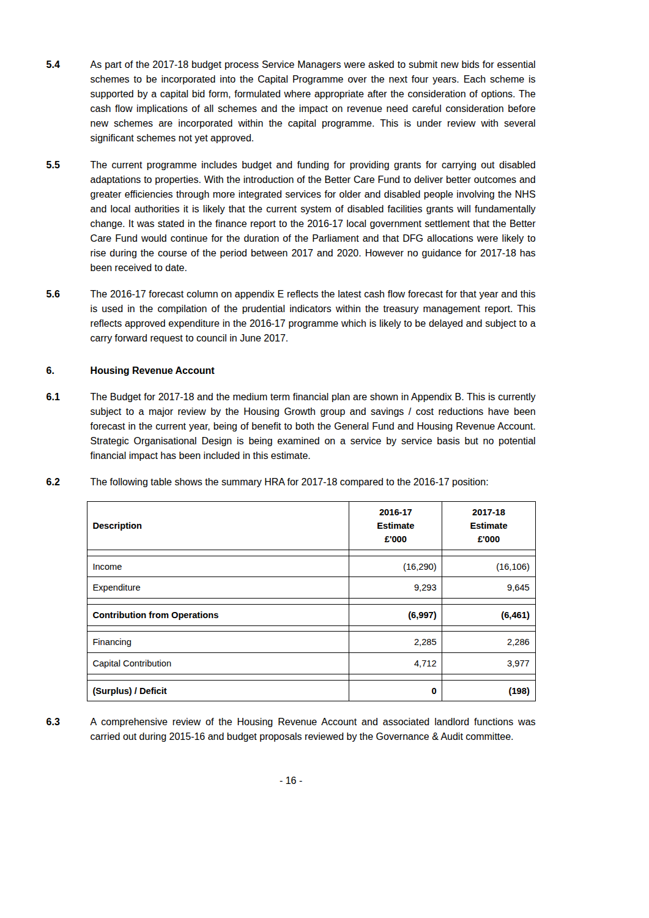5.4
As part of the 2017-18 budget process Service Managers were asked to submit new bids for essential schemes to be incorporated into the Capital Programme over the next four years. Each scheme is supported by a capital bid form, formulated where appropriate after the consideration of options. The cash flow implications of all schemes and the impact on revenue need careful consideration before new schemes are incorporated within the capital programme. This is under review with several significant schemes not yet approved.
5.5
The current programme includes budget and funding for providing grants for carrying out disabled adaptations to properties. With the introduction of the Better Care Fund to deliver better outcomes and greater efficiencies through more integrated services for older and disabled people involving the NHS and local authorities it is likely that the current system of disabled facilities grants will fundamentally change. It was stated in the finance report to the 2016-17 local government settlement that the Better Care Fund would continue for the duration of the Parliament and that DFG allocations were likely to rise during the course of the period between 2017 and 2020. However no guidance for 2017-18 has been received to date.
5.6
The 2016-17 forecast column on appendix E reflects the latest cash flow forecast for that year and this is used in the compilation of the prudential indicators within the treasury management report. This reflects approved expenditure in the 2016-17 programme which is likely to be delayed and subject to a carry forward request to council in June 2017.
6. Housing Revenue Account
6.1
The Budget for 2017-18 and the medium term financial plan are shown in Appendix B. This is currently subject to a major review by the Housing Growth group and savings / cost reductions have been forecast in the current year, being of benefit to both the General Fund and Housing Revenue Account. Strategic Organisational Design is being examined on a service by service basis but no potential financial impact has been included in this estimate.
6.2
The following table shows the summary HRA for 2017-18 compared to the 2016-17 position:
| Description | 2016-17 Estimate £'000 | 2017-18 Estimate £'000 |
| --- | --- | --- |
| Income | (16,290) | (16,106) |
| Expenditure | 9,293 | 9,645 |
| Contribution from Operations | (6,997) | (6,461) |
| Financing | 2,285 | 2,286 |
| Capital Contribution | 4,712 | 3,977 |
| (Surplus) / Deficit | 0 | (198) |
6.3
A comprehensive review of the Housing Revenue Account and associated landlord functions was carried out during 2015-16 and budget proposals reviewed by the Governance & Audit committee.
- 16 -